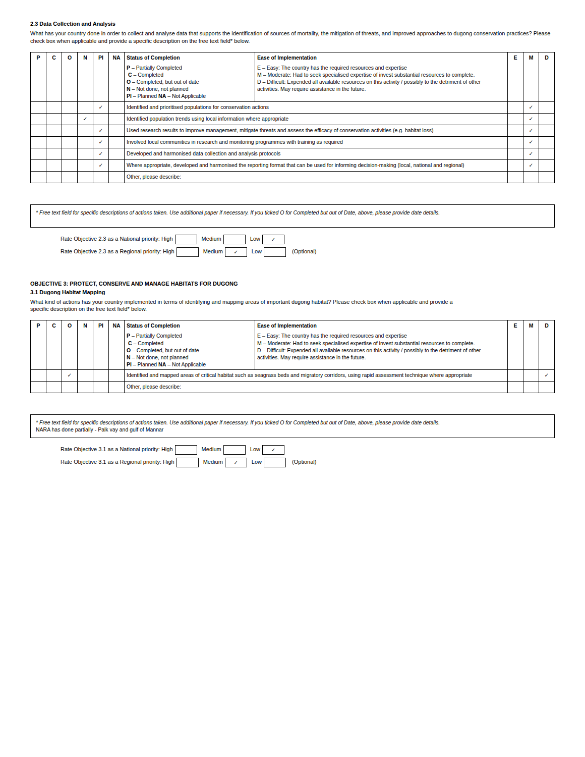2.3 Data Collection and Analysis
What has your country done in order to collect and analyse data that supports the identification of sources of mortality, the mitigation of threats, and improved approaches to dugong conservation practices? Please check box when applicable and provide a specific description on the free text field* below.
| P | C | O | N | PI | NA | Status of Completion P – Partially Completed C – Completed O – Completed, but out of date N – Not done, not planned PI – Planned NA – Not Applicable | Ease of Implementation E – Easy: The country has the required resources and expertise M – Moderate: Had to seek specialised expertise of invest substantial resources to complete. D – Difficult: Expended all available resources on this activity / possibly to the detriment of other activities. May require assistance in the future. | E | M | D |
| | | | | ✓ | | Identified and prioritised populations for conservation actions | | ✓ | |
| | | | ✓ | | | Identified population trends using local information where appropriate | | ✓ | |
| | | | | ✓ | | Used research results to improve management, mitigate threats and assess the efficacy of conservation activities (e.g. habitat loss) | | ✓ | |
| | | | | ✓ | | Involved local communities in research and monitoring programmes with training as required | | ✓ | |
| | | | | ✓ | | Developed and harmonised data collection and analysis protocols | | ✓ | |
| | | | | ✓ | | Where appropriate, developed and harmonised the reporting format that can be used for informing decision-making (local, national and regional) | | ✓ | |
| | | | | | | Other, please describe: | | | |
* Free text field for specific descriptions of actions taken. Use additional paper if necessary. If you ticked O for Completed but out of Date, above, please provide date details.
Rate Objective 2.3 as a National priority: High Medium Low✓
Rate Objective 2.3 as a Regional priority: High Medium✓ Low (Optional)
OBJECTIVE 3: PROTECT, CONSERVE AND MANAGE HABITATS FOR DUGONG
3.1 Dugong Habitat Mapping
What kind of actions has your country implemented in terms of identifying and mapping areas of important dugong habitat? Please check box when applicable and provide a
specific description on the free text field* below.
| P | C | O | N | PI | NA | Status of Completion P – Partially Completed C – Completed O – Completed, but out of date N – Not done, not planned PI – Planned NA – Not Applicable | Ease of Implementation E – Easy: The country has the required resources and expertise M – Moderate: Had to seek specialised expertise of invest substantial resources to complete. D – Difficult: Expended all available resources on this activity / possibly to the detriment of other activities. May require assistance in the future. | E | M | D |
| | | ✓ | | | | Identified and mapped areas of critical habitat such as seagrass beds and migratory corridors, using rapid assessment technique where appropriate | | | ✓ |
| | | | | | | Other, please describe: | | | |
* Free text field for specific descriptions of actions taken. Use additional paper if necessary. If you ticked O for Completed but out of Date, above, please provide date details.
NARA has done partially - Palk vay and gulf of Mannar
Rate Objective 3.1 as a National priority: High Medium Low✓
Rate Objective 3.1 as a Regional priority: High Medium✓ Low (Optional)